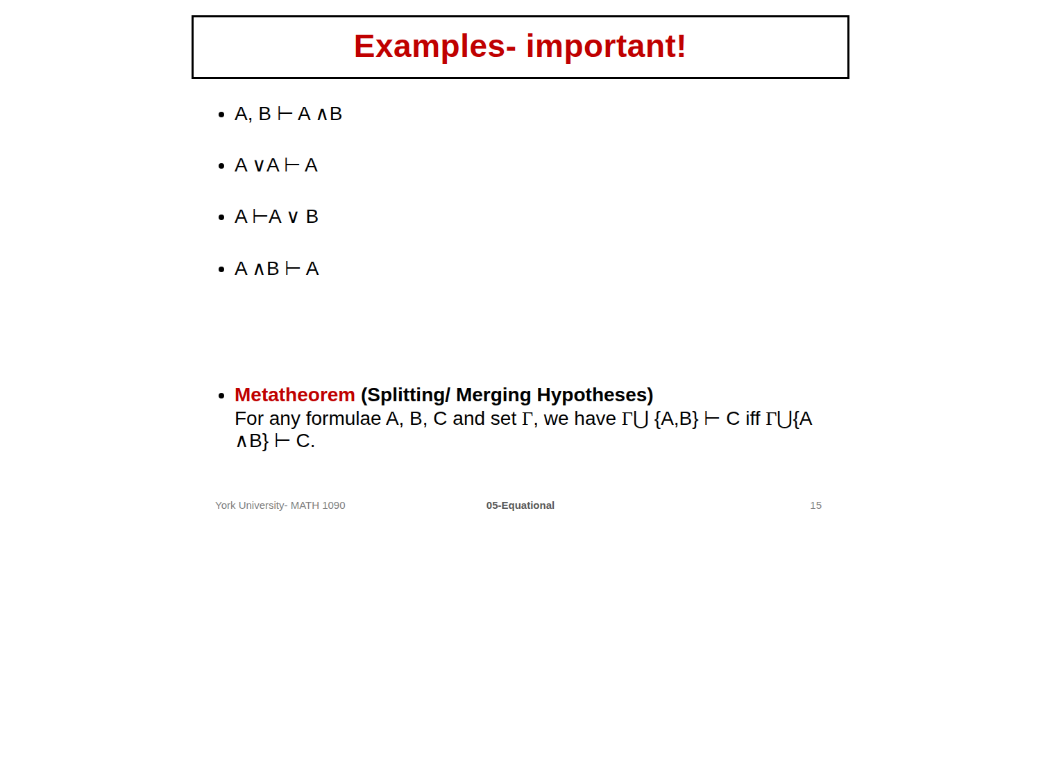Examples- important!
A, B ⊢ A ∧B
A ∨A ⊢ A
A ⊢A ∨ B
A ∧B ⊢ A
Metatheorem (Splitting/ Merging Hypotheses) For any formulae A, B, C and set Γ, we have Γ⋃ {A,B} ⊢ C iff Γ⋃{A ∧B} ⊢ C.
York University- MATH 1090 05-Equational 15